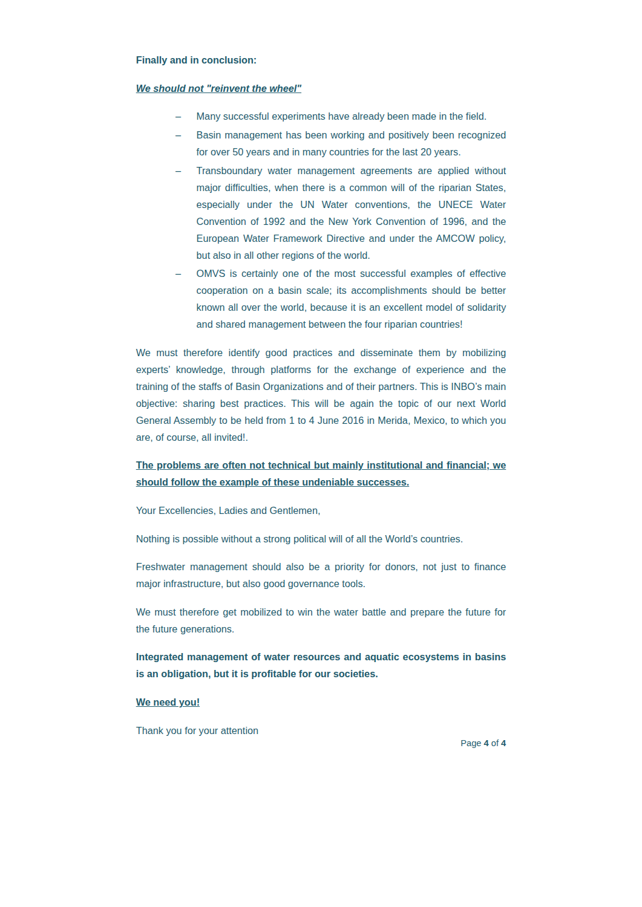Finally and in conclusion:
We should not "reinvent the wheel"
Many successful experiments have already been made in the field.
Basin management has been working and positively been recognized for over 50 years and in many countries for the last 20 years.
Transboundary water management agreements are applied without major difficulties, when there is a common will of the riparian States, especially under the UN Water conventions, the UNECE Water Convention of 1992 and the New York Convention of 1996, and the European Water Framework Directive and under the AMCOW policy, but also in all other regions of the world.
OMVS is certainly one of the most successful examples of effective cooperation on a basin scale; its accomplishments should be better known all over the world, because it is an excellent model of solidarity and shared management between the four riparian countries!
We must therefore identify good practices and disseminate them by mobilizing experts’ knowledge, through platforms for the exchange of experience and the training of the staffs of Basin Organizations and of their partners. This is INBO’s main objective: sharing best practices. This will be again the topic of our next World General Assembly to be held from 1 to 4 June 2016 in Merida, Mexico, to which you are, of course, all invited!.
The problems are often not technical but mainly institutional and financial; we should follow the example of these undeniable successes.
Your Excellencies, Ladies and Gentlemen,
Nothing is possible without a strong political will of all the World’s countries.
Freshwater management should also be a priority for donors, not just to finance major infrastructure, but also good governance tools.
We must therefore get mobilized to win the water battle and prepare the future for the future generations.
Integrated management of water resources and aquatic ecosystems in basins is an obligation, but it is profitable for our societies.
We need you!
Thank you for your attention
Page 4 of 4